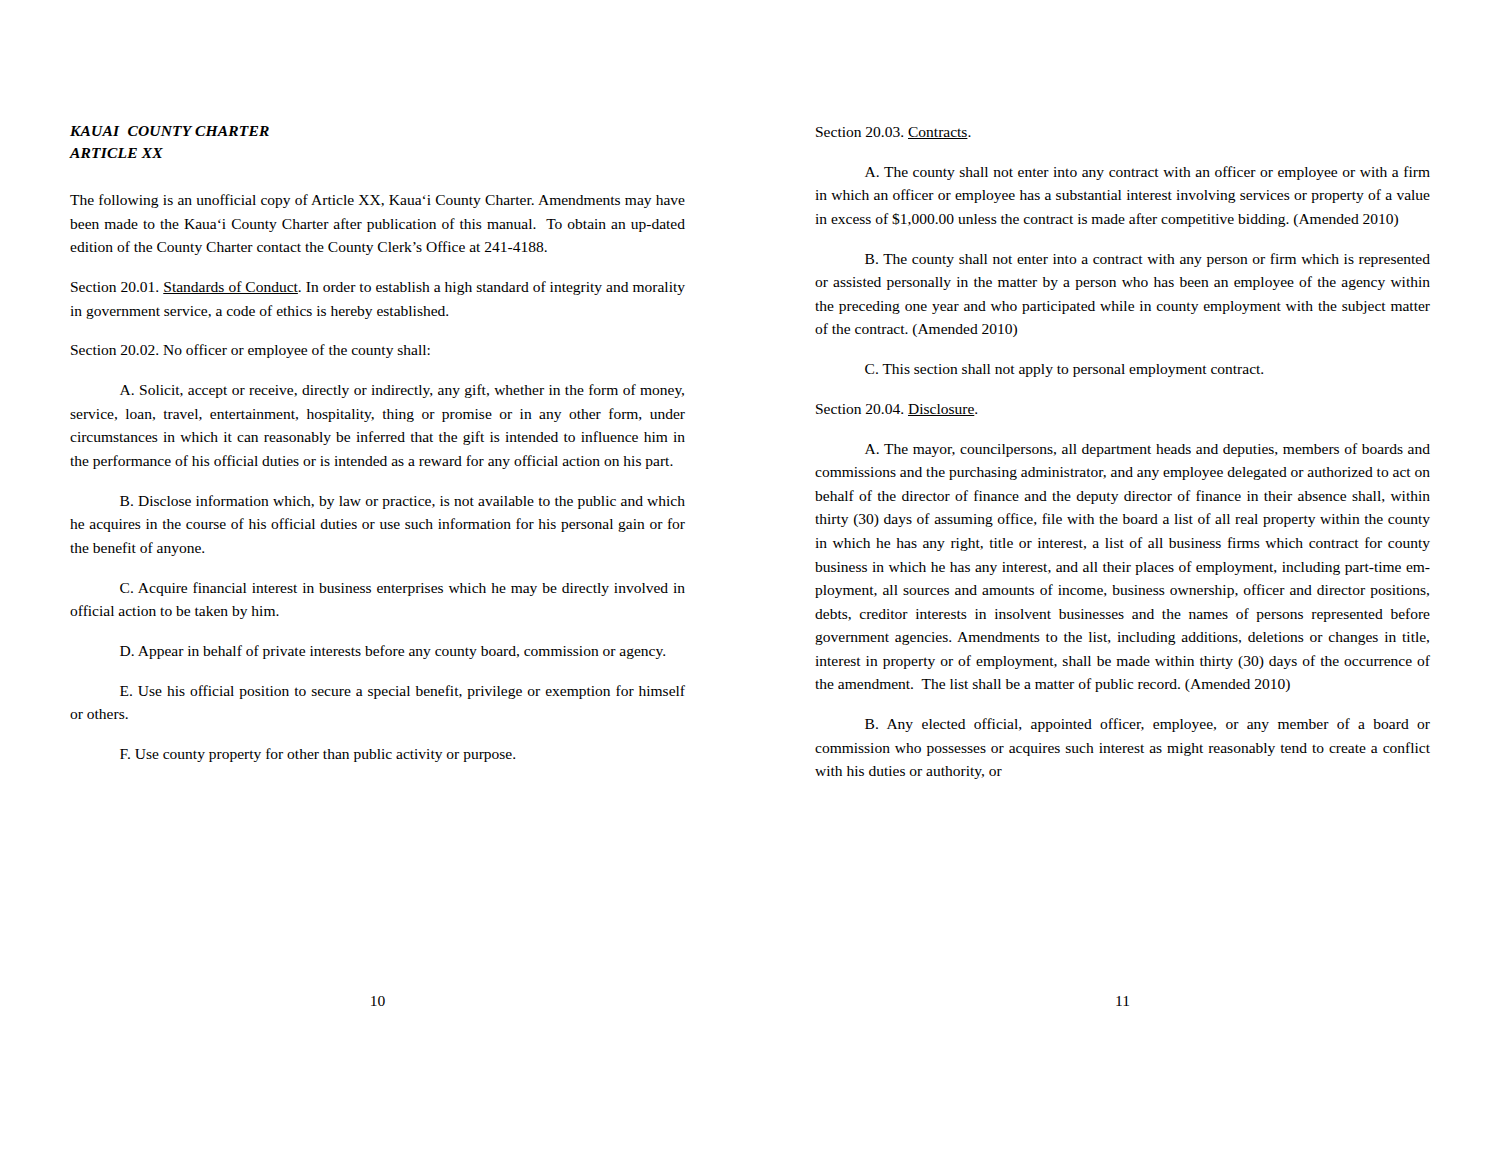KAUAI COUNTY CHARTER
ARTICLE XX
The following is an unofficial copy of Article XX, Kauaʻi County Charter. Amendments may have been made to the Kauaʻi County Charter after publication of this manual. To obtain an up-dated edition of the County Charter contact the County Clerk’s Office at 241-4188.
Section 20.01. Standards of Conduct. In order to establish a high standard of integrity and morality in government service, a code of ethics is hereby established.
Section 20.02. No officer or employee of the county shall:
A. Solicit, accept or receive, directly or indirectly, any gift, whether in the form of money, service, loan, travel, entertainment, hospi­tality, thing or promise or in any other form, under circumstances in which it can reasonably be inferred that the gift is intended to influence him in the performance of his official duties or is intended as a reward for any official action on his part.
B. Disclose information which, by law or practice, is not available to the public and which he acquires in the course of his official duties or use such information for his personal gain or for the benefit of anyone.
C. Acquire financial interest in business enterprises which he may be directly involved in official action to be taken by him.
D. Appear in behalf of private interests before any county board, commission or agency.
E. Use his official position to secure a special benefit, privilege or exemption for himself or others.
F. Use county property for other than public activity or purpose.
10
Section 20.03. Contracts.
A. The county shall not enter into any contract with an officer or employee or with a firm in which an officer or employee has a substantial interest involving services or property of a value in excess of $1,000.00 unless the contract is made after competitive bidding. (Amended 2010)
B. The county shall not enter into a contract with any person or firm which is represented or assisted personally in the matter by a person who has been an employee of the agency within the preceding one year and who participated while in county employment with the subject matter of the contract. (Amended 2010)
C. This section shall not apply to personal employment contract.
Section 20.04. Disclosure.
A. The mayor, councilpersons, all department heads and deputies, members of boards and commissions and the purchasing administrator, and any employee delegated or authorized to act on behalf of the director of finance and the deputy director of finance in their absence shall, within thirty (30) days of assuming office, file with the board a list of all real property within the county in which he has any right, title or interest, a list of all business firms which contract for county business in which he has any interest, and all their places of employment, including part-time em­ployment, all sources and amounts of income, business ownership, officer and director positions, debts, creditor interests in insolvent businesses and the names of persons represented before government agencies. Amend­ments to the list, including additions, deletions or changes in title, interest in property or of employment, shall be made within thirty (30) days of the occurrence of the amendment. The list shall be a matter of public record. (Amended 2010)
B. Any elected official, appointed officer, employee, or any mem­ber of a board or commission who possesses or acquires such interest as might reasonably tend to create a conflict with his duties or authority, or
11